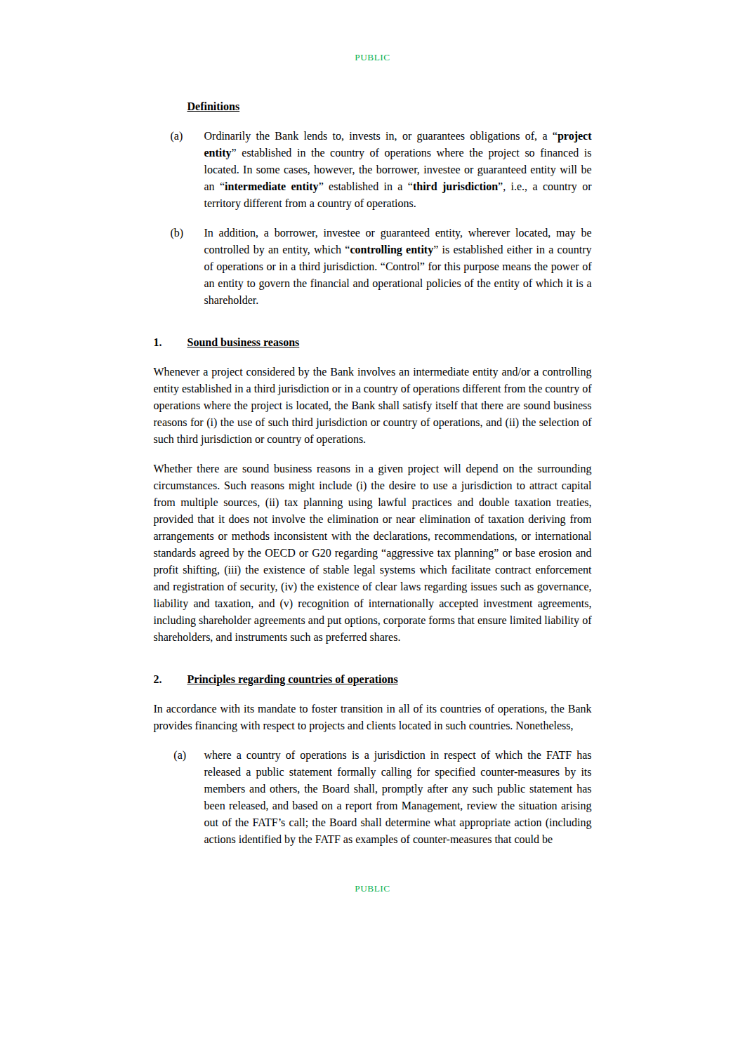PUBLIC
Definitions
(a)
Ordinarily the Bank lends to, invests in, or guarantees obligations of, a “project entity” established in the country of operations where the project so financed is located. In some cases, however, the borrower, investee or guaranteed entity will be an “intermediate entity” established in a “third jurisdiction”, i.e., a country or territory different from a country of operations.
(b)
In addition, a borrower, investee or guaranteed entity, wherever located, may be controlled by an entity, which “controlling entity” is established either in a country of operations or in a third jurisdiction. “Control” for this purpose means the power of an entity to govern the financial and operational policies of the entity of which it is a shareholder.
1. Sound business reasons
Whenever a project considered by the Bank involves an intermediate entity and/or a controlling entity established in a third jurisdiction or in a country of operations different from the country of operations where the project is located, the Bank shall satisfy itself that there are sound business reasons for (i) the use of such third jurisdiction or country of operations, and (ii) the selection of such third jurisdiction or country of operations.
Whether there are sound business reasons in a given project will depend on the surrounding circumstances. Such reasons might include (i) the desire to use a jurisdiction to attract capital from multiple sources, (ii) tax planning using lawful practices and double taxation treaties, provided that it does not involve the elimination or near elimination of taxation deriving from arrangements or methods inconsistent with the declarations, recommendations, or international standards agreed by the OECD or G20 regarding “aggressive tax planning” or base erosion and profit shifting, (iii) the existence of stable legal systems which facilitate contract enforcement and registration of security, (iv) the existence of clear laws regarding issues such as governance, liability and taxation, and (v) recognition of internationally accepted investment agreements, including shareholder agreements and put options, corporate forms that ensure limited liability of shareholders, and instruments such as preferred shares.
2. Principles regarding countries of operations
In accordance with its mandate to foster transition in all of its countries of operations, the Bank provides financing with respect to projects and clients located in such countries. Nonetheless,
(a)
where a country of operations is a jurisdiction in respect of which the FATF has released a public statement formally calling for specified counter-measures by its members and others, the Board shall, promptly after any such public statement has been released, and based on a report from Management, review the situation arising out of the FATF’s call; the Board shall determine what appropriate action (including actions identified by the FATF as examples of counter-measures that could be
PUBLIC